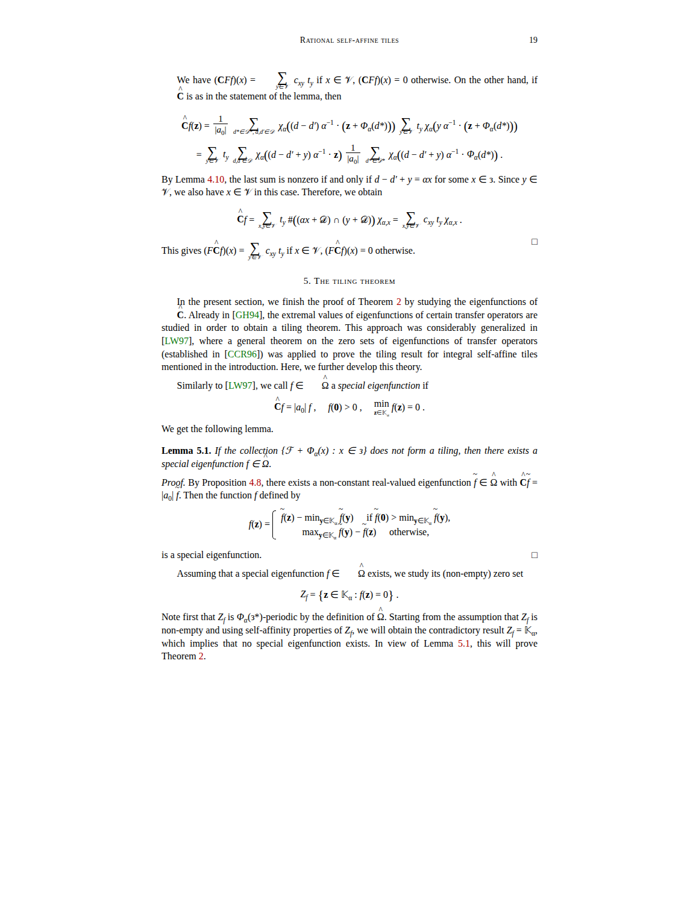Rational self-affine tiles 19
We have (CFf)(x) = ∑y∈𝒱 cxy ty if x ∈ 𝒱, (CFf)(x) = 0 otherwise. On the other hand, if ^C is as in the statement of the lemma, then
^C f(z) = 1|a0| ∑d*∈𝒟*, d,d′∈𝒟 χα((d − d′) α−1 · (z + Φα(d*))) ∑y∈𝒱 ty χα(y α−1 · (z + Φα(d*))) = ∑y∈𝒱 ty ∑d,d′∈𝒟 χα((d − d′ + y) α−1 · z) 1|a0| ∑d*∈𝒟* χα((d − d′ + y) α−1 · Φα(d*)) .
By Lemma 4.10, the last sum is nonzero if and only if d − d′ + y = αx for some x ∈ з. Since y ∈ 𝒱, we also have x ∈ 𝒱 in this case. Therefore, we obtain
^C f = ∑x,y∈𝒱 ty #((αx + 𝒟) ∩ (y + 𝒟)) χα,x = ∑x,y∈𝒱 cxy ty χα,x .
This gives (F^C f)(x) = ∑y∈𝒱 cxy ty if x ∈ 𝒱, (F^C f)(x) = 0 otherwise. □
5. The tiling theorem
In the present section, we finish the proof of Theorem 2 by studying the eigenfunctions of ^C. Already in [GH94], the extremal values of eigenfunctions of certain transfer operators are studied in order to obtain a tiling theorem. This approach was considerably generalized in [LW97], where a general theorem on the zero sets of eigenfunctions of transfer operators (established in [CCR96]) was applied to prove the tiling result for integral self-affine tiles mentioned in the introduction. Here, we further develop this theory.
Similarly to [LW97], we call f ∈ ^Ω a special eigenfunction if
^C f = |a0| f , f(0) > 0 , min z∈𝕂α f(z) = 0 .
We get the following lemma.
Lemma 5.1. If the collection {ℱ + Φα(x) : x ∈ з} does not form a tiling, then there exists a special eigenfunction f ∈ ^Ω.
Proof. By Proposition 4.8, there exists a non-constant real-valued eigenfunction ~f ∈ ^Ω with ^C~f = |a0| ~f. Then the function f defined by
f(z) = ~f(z) − miny∈𝕂α ~f(y) if ~f(0) > miny∈𝕂α ~f(y), maxy∈𝕂α ~f(y) − ~f(z) otherwise,
is a special eigenfunction. □
Assuming that a special eigenfunction f ∈ ^Ω exists, we study its (non-empty) zero set
Zf = {z ∈ 𝕂α : f(z) = 0} .
Note first that Zf is Φα(з*)-periodic by the definition of ^Ω. Starting from the assumption that Zf is non-empty and using self-affinity properties of Zf, we will obtain the contradictory result Zf = 𝕂α, which implies that no special eigenfunction exists. In view of Lemma 5.1, this will prove Theorem 2.